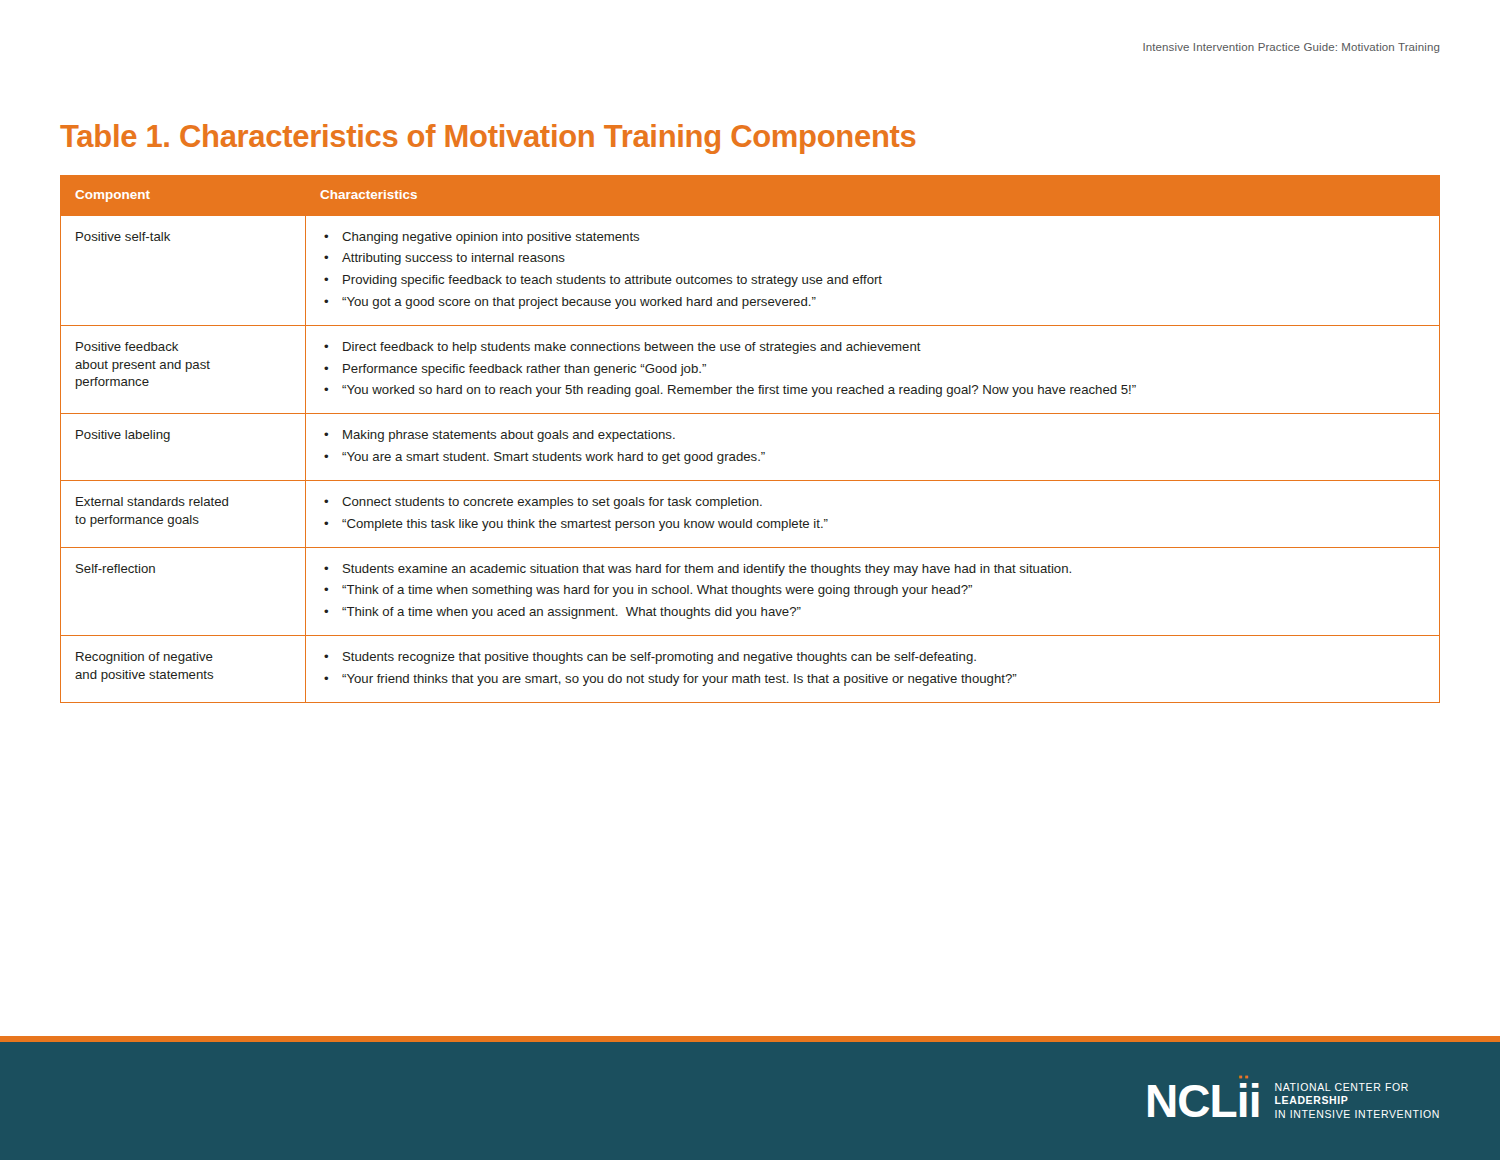Intensive Intervention Practice Guide: Motivation Training
Table 1. Characteristics of Motivation Training Components
| Component | Characteristics |
| --- | --- |
| Positive self-talk | Changing negative opinion into positive statements Attributing success to internal reasons Providing specific feedback to teach students to attribute outcomes to strategy use and effort “You got a good score on that project because you worked hard and persevered.” |
| Positive feedback about present and past performance | Direct feedback to help students make connections between the use of strategies and achievement Performance specific feedback rather than generic “Good job.” “You worked so hard on to reach your 5th reading goal. Remember the first time you reached a reading goal? Now you have reached 5!” |
| Positive labeling | Making phrase statements about goals and expectations. “You are a smart student. Smart students work hard to get good grades.” |
| External standards related to performance goals | Connect students to concrete examples to set goals for task completion. “Complete this task like you think the smartest person you know would complete it.” |
| Self-reflection | Students examine an academic situation that was hard for them and identify the thoughts they may have had in that situation. “Think of a time when something was hard for you in school. What thoughts were going through your head?” “Think of a time when you aced an assignment. What thoughts did you have?” |
| Recognition of negative and positive statements | Students recognize that positive thoughts can be self-promoting and negative thoughts can be self-defeating. “Your friend thinks that you are smart, so you do not study for your math test. Is that a positive or negative thought?” |
NCLii․․
National Center for
Leadership
in Intensive Intervention